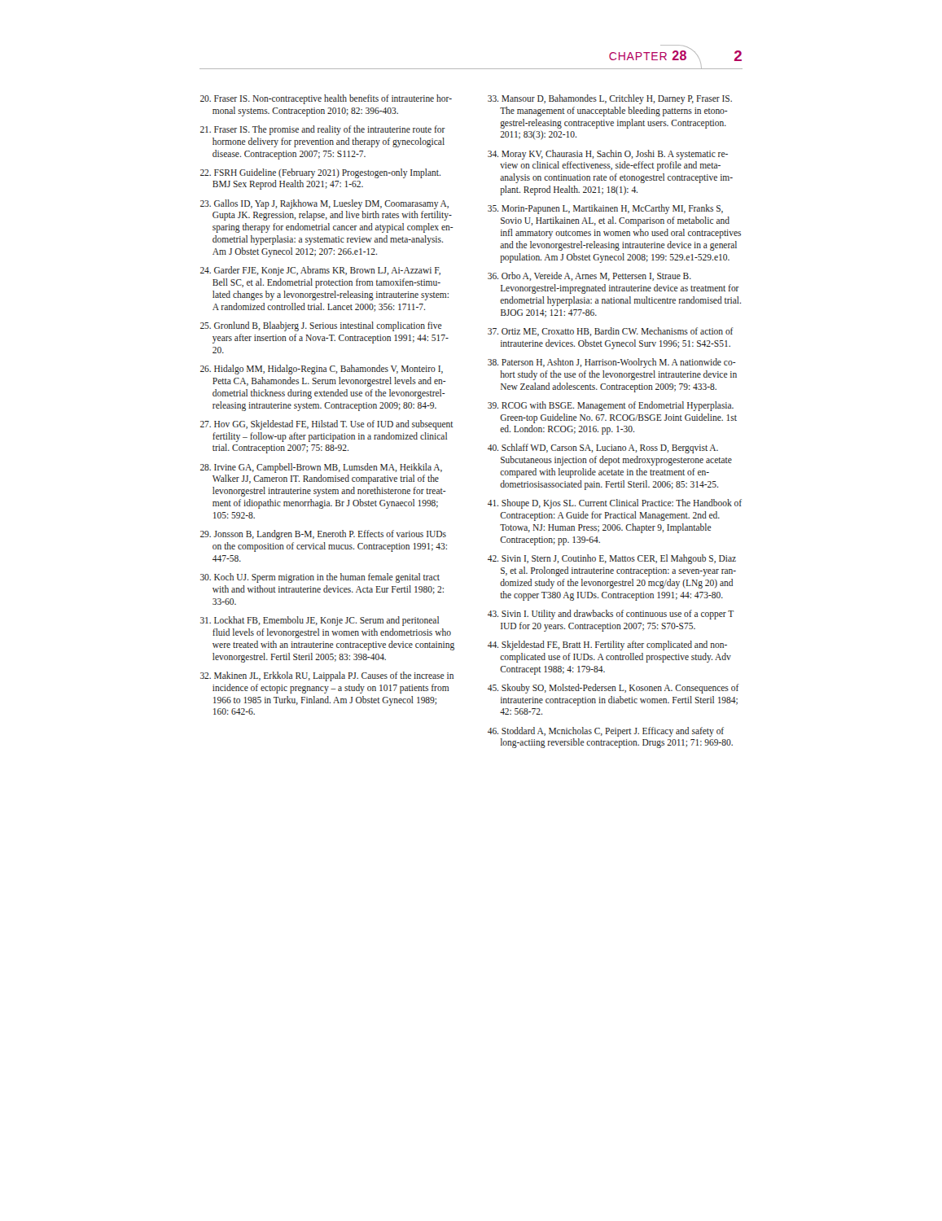CHAPTER 28
2
Fraser IS. Non-contraceptive health benefits of intrauterine hormonal systems. Contraception 2010; 82: 396-403.
Fraser IS. The promise and reality of the intrauterine route for hormone delivery for prevention and therapy of gynecological disease. Contraception 2007; 75: S112-7.
FSRH Guideline (February 2021) Progestogen-only Implant. BMJ Sex Reprod Health 2021; 47: 1-62.
Gallos ID, Yap J, Rajkhowa M, Luesley DM, Coomarasamy A, Gupta JK. Regression, relapse, and live birth rates with fertility-sparing therapy for endometrial cancer and atypical complex endometrial hyperplasia: a systematic review and meta-analysis. Am J Obstet Gynecol 2012; 207: 266.e1-12.
Garder FJE, Konje JC, Abrams KR, Brown LJ, Ai-Azzawi F, Bell SC, et al. Endometrial protection from tamoxifen-stimulated changes by a levonorgestrel-releasing intrauterine system: A randomized controlled trial. Lancet 2000; 356: 1711-7.
Gronlund B, Blaabjerg J. Serious intestinal complication five years after insertion of a Nova-T. Contraception 1991; 44: 517-20.
Hidalgo MM, Hidalgo-Regina C, Bahamondes V, Monteiro I, Petta CA, Bahamondes L. Serum levonorgestrel levels and endometrial thickness during extended use of the levonorgestrel-releasing intrauterine system. Contraception 2009; 80: 84-9.
Hov GG, Skjeldestad FE, Hilstad T. Use of IUD and subsequent fertility – follow-up after participation in a randomized clinical trial. Contraception 2007; 75: 88-92.
Irvine GA, Campbell-Brown MB, Lumsden MA, Heikkila A, Walker JJ, Cameron IT. Randomised comparative trial of the levonorgestrel intrauterine system and norethisterone for treatment of idiopathic menorrhagia. Br J Obstet Gynaecol 1998; 105: 592-8.
Jonsson B, Landgren B-M, Eneroth P. Effects of various IUDs on the composition of cervical mucus. Contraception 1991; 43: 447-58.
Koch UJ. Sperm migration in the human female genital tract with and without intrauterine devices. Acta Eur Fertil 1980; 2: 33-60.
Lockhat FB, Emembolu JE, Konje JC. Serum and peritoneal fluid levels of levonorgestrel in women with endometriosis who were treated with an intrauterine contraceptive device containing levonorgestrel. Fertil Steril 2005; 83: 398-404.
Makinen JL, Erkkola RU, Laippala PJ. Causes of the increase in incidence of ectopic pregnancy – a study on 1017 patients from 1966 to 1985 in Turku, Finland. Am J Obstet Gynecol 1989; 160: 642-6.
Mansour D, Bahamondes L, Critchley H, Darney P, Fraser IS. The management of unacceptable bleeding patterns in etonogestrel-releasing contraceptive implant users. Contraception. 2011; 83(3): 202-10.
Moray KV, Chaurasia H, Sachin O, Joshi B. A systematic review on clinical effectiveness, side-effect profile and meta-analysis on continuation rate of etonogestrel contraceptive implant. Reprod Health. 2021; 18(1): 4.
Morin-Papunen L, Martikainen H, McCarthy MI, Franks S, Sovio U, Hartikainen AL, et al. Comparison of metabolic and infl ammatory outcomes in women who used oral contraceptives and the levonorgestrel-releasing intrauterine device in a general population. Am J Obstet Gynecol 2008; 199: 529.e1-529.e10.
Orbo A, Vereide A, Arnes M, Pettersen I, Straue B. Levonorgestrel-impregnated intrauterine device as treatment for endometrial hyperplasia: a national multicentre randomised trial. BJOG 2014; 121: 477-86.
Ortiz ME, Croxatto HB, Bardin CW. Mechanisms of action of intrauterine devices. Obstet Gynecol Surv 1996; 51: S42-S51.
Paterson H, Ashton J, Harrison-Woolrych M. A nationwide cohort study of the use of the levonorgestrel intrauterine device in New Zealand adolescents. Contraception 2009; 79: 433-8.
RCOG with BSGE. Management of Endometrial Hyperplasia. Green-top Guideline No. 67. RCOG/BSGE Joint Guideline. 1st ed. London: RCOG; 2016. pp. 1-30.
Schlaff WD, Carson SA, Luciano A, Ross D, Bergqvist A. Subcutaneous injection of depot medroxyprogesterone acetate compared with leuprolide acetate in the treatment of endometriosisassociated pain. Fertil Steril. 2006; 85: 314-25.
Shoupe D, Kjos SL. Current Clinical Practice: The Handbook of Contraception: A Guide for Practical Management. 2nd ed. Totowa, NJ: Human Press; 2006. Chapter 9, Implantable Contraception; pp. 139-64.
Sivin I, Stern J, Coutinho E, Mattos CER, El Mahgoub S, Diaz S, et al. Prolonged intrauterine contraception: a seven-year randomized study of the levonorgestrel 20 mcg/day (LNg 20) and the copper T380 Ag IUDs. Contraception 1991; 44: 473-80.
Sivin I. Utility and drawbacks of continuous use of a copper T IUD for 20 years. Contraception 2007; 75: S70-S75.
Skjeldestad FE, Bratt H. Fertility after complicated and non-complicated use of IUDs. A controlled prospective study. Adv Contracept 1988; 4: 179-84.
Skouby SO, Molsted-Pedersen L, Kosonen A. Consequences of intrauterine contraception in diabetic women. Fertil Steril 1984; 42: 568-72.
Stoddard A, Mcnicholas C, Peipert J. Efficacy and safety of long-actiing reversible contraception. Drugs 2011; 71: 969-80.